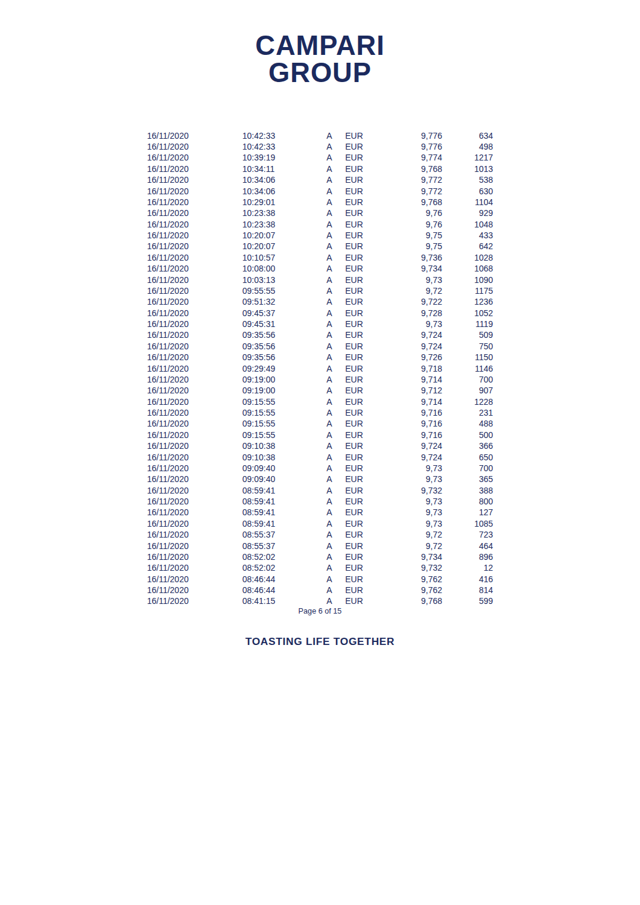CAMPARI
GROUP
| 16/11/2020 | 10:42:33 | A | EUR | 9,776 | 634 |
| 16/11/2020 | 10:42:33 | A | EUR | 9,776 | 498 |
| 16/11/2020 | 10:39:19 | A | EUR | 9,774 | 1217 |
| 16/11/2020 | 10:34:11 | A | EUR | 9,768 | 1013 |
| 16/11/2020 | 10:34:06 | A | EUR | 9,772 | 538 |
| 16/11/2020 | 10:34:06 | A | EUR | 9,772 | 630 |
| 16/11/2020 | 10:29:01 | A | EUR | 9,768 | 1104 |
| 16/11/2020 | 10:23:38 | A | EUR | 9,76 | 929 |
| 16/11/2020 | 10:23:38 | A | EUR | 9,76 | 1048 |
| 16/11/2020 | 10:20:07 | A | EUR | 9,75 | 433 |
| 16/11/2020 | 10:20:07 | A | EUR | 9,75 | 642 |
| 16/11/2020 | 10:10:57 | A | EUR | 9,736 | 1028 |
| 16/11/2020 | 10:08:00 | A | EUR | 9,734 | 1068 |
| 16/11/2020 | 10:03:13 | A | EUR | 9,73 | 1090 |
| 16/11/2020 | 09:55:55 | A | EUR | 9,72 | 1175 |
| 16/11/2020 | 09:51:32 | A | EUR | 9,722 | 1236 |
| 16/11/2020 | 09:45:37 | A | EUR | 9,728 | 1052 |
| 16/11/2020 | 09:45:31 | A | EUR | 9,73 | 1119 |
| 16/11/2020 | 09:35:56 | A | EUR | 9,724 | 509 |
| 16/11/2020 | 09:35:56 | A | EUR | 9,724 | 750 |
| 16/11/2020 | 09:35:56 | A | EUR | 9,726 | 1150 |
| 16/11/2020 | 09:29:49 | A | EUR | 9,718 | 1146 |
| 16/11/2020 | 09:19:00 | A | EUR | 9,714 | 700 |
| 16/11/2020 | 09:19:00 | A | EUR | 9,712 | 907 |
| 16/11/2020 | 09:15:55 | A | EUR | 9,714 | 1228 |
| 16/11/2020 | 09:15:55 | A | EUR | 9,716 | 231 |
| 16/11/2020 | 09:15:55 | A | EUR | 9,716 | 488 |
| 16/11/2020 | 09:15:55 | A | EUR | 9,716 | 500 |
| 16/11/2020 | 09:10:38 | A | EUR | 9,724 | 366 |
| 16/11/2020 | 09:10:38 | A | EUR | 9,724 | 650 |
| 16/11/2020 | 09:09:40 | A | EUR | 9,73 | 700 |
| 16/11/2020 | 09:09:40 | A | EUR | 9,73 | 365 |
| 16/11/2020 | 08:59:41 | A | EUR | 9,732 | 388 |
| 16/11/2020 | 08:59:41 | A | EUR | 9,73 | 800 |
| 16/11/2020 | 08:59:41 | A | EUR | 9,73 | 127 |
| 16/11/2020 | 08:59:41 | A | EUR | 9,73 | 1085 |
| 16/11/2020 | 08:55:37 | A | EUR | 9,72 | 723 |
| 16/11/2020 | 08:55:37 | A | EUR | 9,72 | 464 |
| 16/11/2020 | 08:52:02 | A | EUR | 9,734 | 896 |
| 16/11/2020 | 08:52:02 | A | EUR | 9,732 | 12 |
| 16/11/2020 | 08:46:44 | A | EUR | 9,762 | 416 |
| 16/11/2020 | 08:46:44 | A | EUR | 9,762 | 814 |
| 16/11/2020 | 08:41:15 | A | EUR | 9,768 | 599 |
Page 6 of 15
TOASTING LIFE TOGETHER